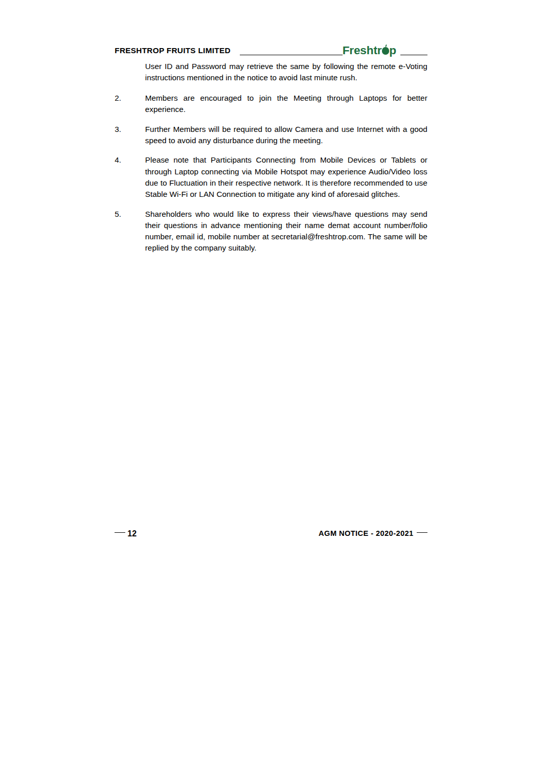FRESHTROP FRUITS LIMITED
Freshtr p
User ID and Password may retrieve the same by following the remote e-Voting instructions mentioned in the notice to avoid last minute rush.
2. Members are encouraged to join the Meeting through Laptops for better experience.
3. Further Members will be required to allow Camera and use Internet with a good speed to avoid any disturbance during the meeting.
4. Please note that Participants Connecting from Mobile Devices or Tablets or through Laptop connecting via Mobile Hotspot may experience Audio/Video loss due to Fluctuation in their respective network. It is therefore recommended to use Stable Wi-Fi or LAN Connection to mitigate any kind of aforesaid glitches.
5. Shareholders who would like to express their views/have questions may send their questions in advance mentioning their name demat account number/folio number, email id, mobile number at secretarial@freshtrop.com. The same will be replied by the company suitably.
12
AGM NOTICE - 2020-2021